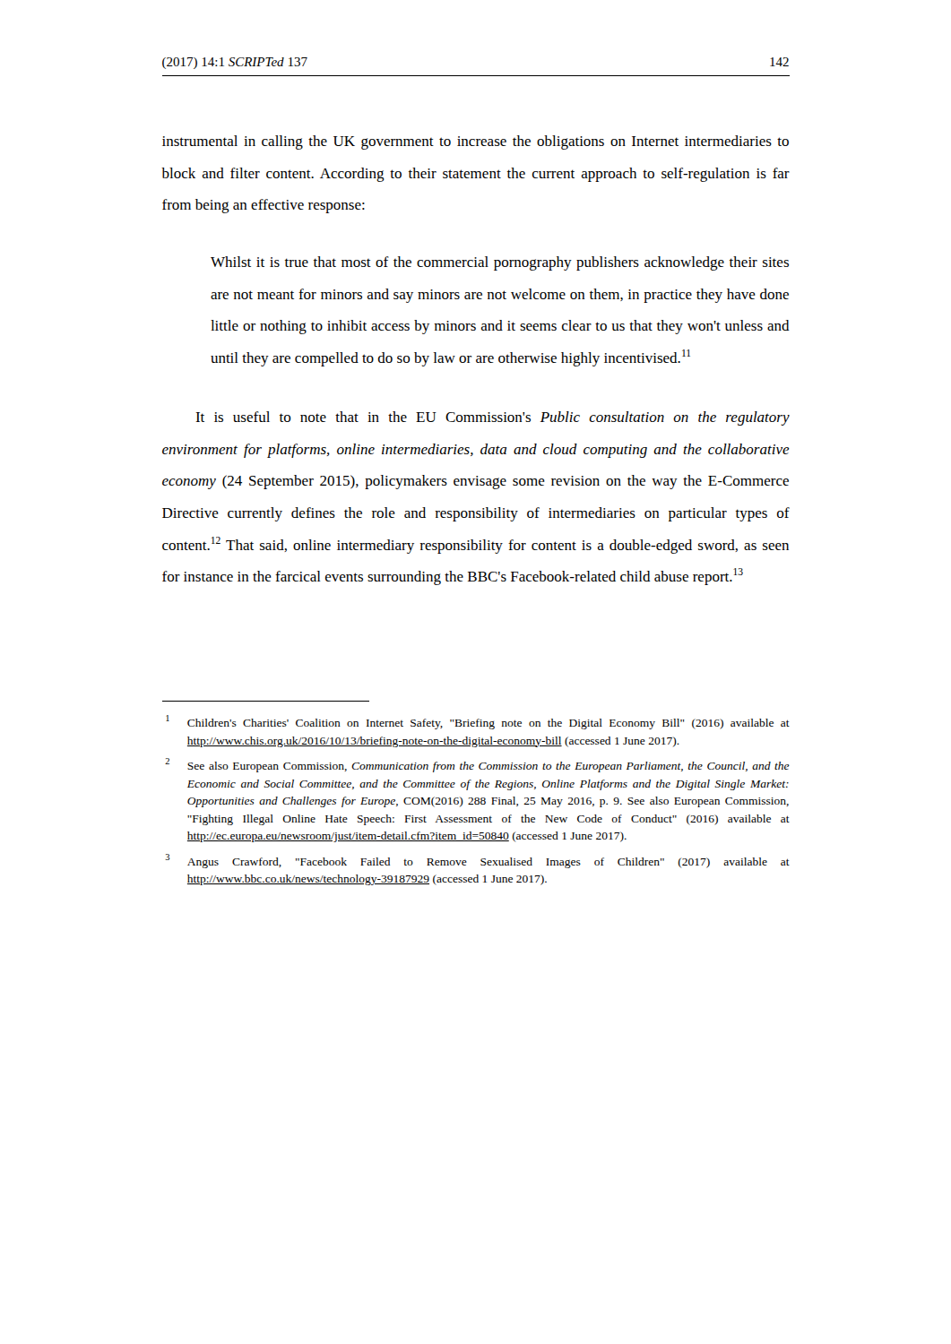(2017) 14:1 SCRIPTed 137 142
instrumental in calling the UK government to increase the obligations on Internet intermediaries to block and filter content. According to their statement the current approach to self-regulation is far from being an effective response:
Whilst it is true that most of the commercial pornography publishers acknowledge their sites are not meant for minors and say minors are not welcome on them, in practice they have done little or nothing to inhibit access by minors and it seems clear to us that they won't unless and until they are compelled to do so by law or are otherwise highly incentivised.11
It is useful to note that in the EU Commission's Public consultation on the regulatory environment for platforms, online intermediaries, data and cloud computing and the collaborative economy (24 September 2015), policymakers envisage some revision on the way the E-Commerce Directive currently defines the role and responsibility of intermediaries on particular types of content.12 That said, online intermediary responsibility for content is a double-edged sword, as seen for instance in the farcical events surrounding the BBC's Facebook-related child abuse report.13
Children's Charities' Coalition on Internet Safety, "Briefing note on the Digital Economy Bill" (2016) available at http://www.chis.org.uk/2016/10/13/briefing-note-on-the-digital-economy-bill (accessed 1 June 2017).
See also European Commission, Communication from the Commission to the European Parliament, the Council, and the Economic and Social Committee, and the Committee of the Regions, Online Platforms and the Digital Single Market: Opportunities and Challenges for Europe, COM(2016) 288 Final, 25 May 2016, p. 9. See also European Commission, "Fighting Illegal Online Hate Speech: First Assessment of the New Code of Conduct" (2016) available at http://ec.europa.eu/newsroom/just/item-detail.cfm?item_id=50840 (accessed 1 June 2017).
Angus Crawford, "Facebook Failed to Remove Sexualised Images of Children" (2017) available at http://www.bbc.co.uk/news/technology-39187929 (accessed 1 June 2017).